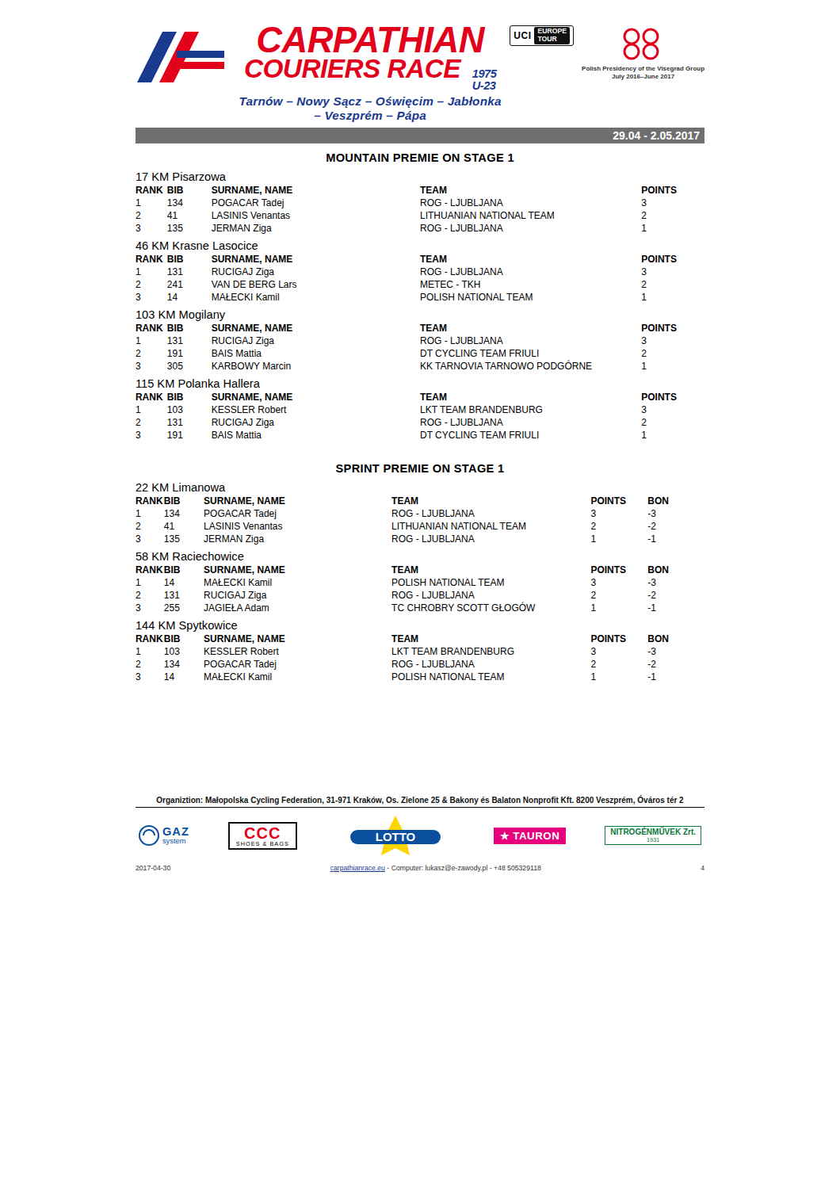CARPATHIAN COURIERS RACE 1975
U-23
Tarnów – Nowy Sącz – Oświęcim – Jabłonka – Veszprém – Pápa
UCI EUROPE
TOUR
Polish Presidency of the Visegrad Group
July 2016–June 2017
29.04 - 2.05.2017
MOUNTAIN PREMIE ON STAGE 1
17 KM Pisarzowa
| RANK | BIB | SURNAME, NAME | TEAM | POINTS |
| --- | --- | --- | --- | --- |
| 1 | 134 | POGACAR Tadej | ROG - LJUBLJANA | 3 |
| 2 | 41 | LASINIS Venantas | LITHUANIAN NATIONAL TEAM | 2 |
| 3 | 135 | JERMAN Ziga | ROG - LJUBLJANA | 1 |
46 KM Krasne Lasocice
| RANK | BIB | SURNAME, NAME | TEAM | POINTS |
| --- | --- | --- | --- | --- |
| 1 | 131 | RUCIGAJ Ziga | ROG - LJUBLJANA | 3 |
| 2 | 241 | VAN DE BERG Lars | METEC - TKH | 2 |
| 3 | 14 | MAŁECKI Kamil | POLISH NATIONAL TEAM | 1 |
103 KM Mogilany
| RANK | BIB | SURNAME, NAME | TEAM | POINTS |
| --- | --- | --- | --- | --- |
| 1 | 131 | RUCIGAJ Ziga | ROG - LJUBLJANA | 3 |
| 2 | 191 | BAIS Mattia | DT CYCLING TEAM FRIULI | 2 |
| 3 | 305 | KARBOWY Marcin | KK TARNOVIA TARNOWO PODGÓRNE | 1 |
115 KM Polanka Hallera
| RANK | BIB | SURNAME, NAME | TEAM | POINTS |
| --- | --- | --- | --- | --- |
| 1 | 103 | KESSLER Robert | LKT TEAM BRANDENBURG | 3 |
| 2 | 131 | RUCIGAJ Ziga | ROG - LJUBLJANA | 2 |
| 3 | 191 | BAIS Mattia | DT CYCLING TEAM FRIULI | 1 |
SPRINT PREMIE ON STAGE 1
22 KM Limanowa
| RANK | BIB | SURNAME, NAME | TEAM | POINTS | BON |
| --- | --- | --- | --- | --- | --- |
| 1 | 134 | POGACAR Tadej | ROG - LJUBLJANA | 3 | -3 |
| 2 | 41 | LASINIS Venantas | LITHUANIAN NATIONAL TEAM | 2 | -2 |
| 3 | 135 | JERMAN Ziga | ROG - LJUBLJANA | 1 | -1 |
58 KM Raciechowice
| RANK | BIB | SURNAME, NAME | TEAM | POINTS | BON |
| --- | --- | --- | --- | --- | --- |
| 1 | 14 | MAŁECKI Kamil | POLISH NATIONAL TEAM | 3 | -3 |
| 2 | 131 | RUCIGAJ Ziga | ROG - LJUBLJANA | 2 | -2 |
| 3 | 255 | JAGIEŁA Adam | TC CHROBRY SCOTT GŁOGÓW | 1 | -1 |
144 KM Spytkowice
| RANK | BIB | SURNAME, NAME | TEAM | POINTS | BON |
| --- | --- | --- | --- | --- | --- |
| 1 | 103 | KESSLER Robert | LKT TEAM BRANDENBURG | 3 | -3 |
| 2 | 134 | POGACAR Tadej | ROG - LJUBLJANA | 2 | -2 |
| 3 | 14 | MAŁECKI Kamil | POLISH NATIONAL TEAM | 1 | -1 |
Organiztion: Małopolska Cycling Federation, 31-971 Kraków, Os. Zielone 25 & Bakony és Balaton Nonprofit Kft. 8200 Veszprém, Óváros tér 2
GAZsystem
CCC
SHOES & BAGS
LOTTO
★ TAURON
NITROGÉNMŰVEK Zrt.
1931
2017-04-30
carpathianrace.eu - Computer: lukasz@e-zawody.pl - +48 505329118
4